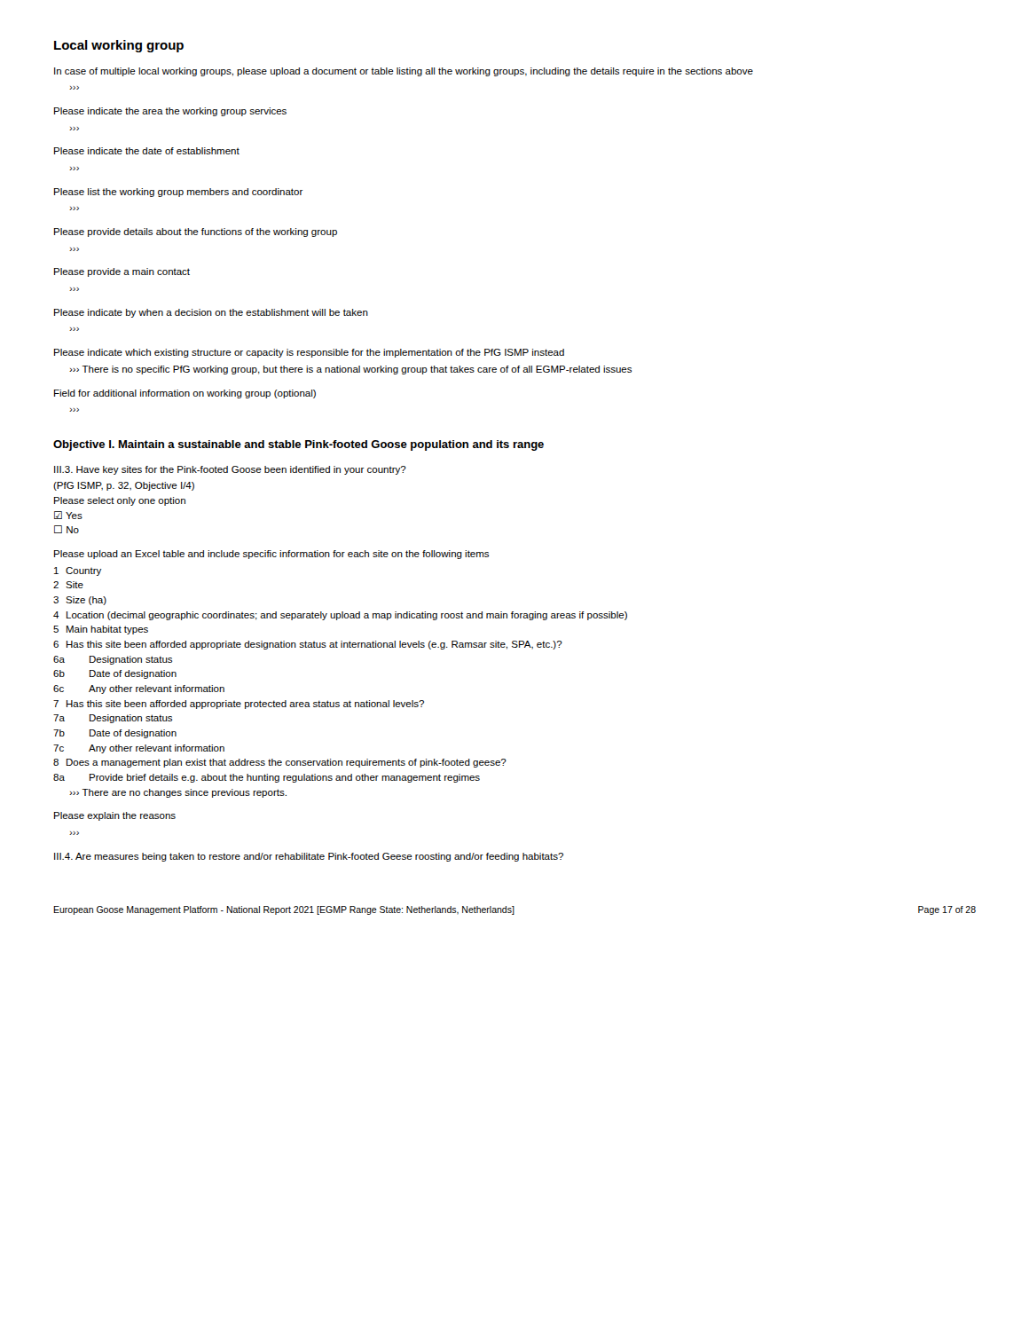Local working group
In case of multiple local working groups, please upload a document or table listing all the working groups, including the details require in the sections above
›››
Please indicate the area the working group services
›››
Please indicate the date of establishment
›››
Please list the working group members and coordinator
›››
Please provide details about the functions of the working group
›››
Please provide a main contact
›››
Please indicate by when a decision on the establishment will be taken
›››
Please indicate which existing structure or capacity is responsible for the implementation of the PfG ISMP instead
››› There is no specific PfG working group, but there is a national working group that takes care of of all EGMP-related issues
Field for additional information on working group (optional)
›››
Objective I. Maintain a sustainable and stable Pink-footed Goose population and its range
III.3. Have key sites for the Pink-footed Goose been identified in your country?
(PfG ISMP, p. 32, Objective I/4)
Please select only one option
☑ Yes
☐ No
Please upload an Excel table and include specific information for each site on the following items
1 Country
2 Site
3 Size (ha)
4 Location (decimal geographic coordinates; and separately upload a map indicating roost and main foraging areas if possible)
5 Main habitat types
6 Has this site been afforded appropriate designation status at international levels (e.g. Ramsar site, SPA, etc.)?
6a Designation status
6b Date of designation
6c Any other relevant information
7 Has this site been afforded appropriate protected area status at national levels?
7a Designation status
7b Date of designation
7c Any other relevant information
8 Does a management plan exist that address the conservation requirements of pink-footed geese?
8a Provide brief details e.g. about the hunting regulations and other management regimes
››› There are no changes since previous reports.
Please explain the reasons
›››
III.4. Are measures being taken to restore and/or rehabilitate Pink-footed Geese roosting and/or feeding habitats?
European Goose Management Platform - National Report 2021 [EGMP Range State: Netherlands, Netherlands]
Page 17 of 28